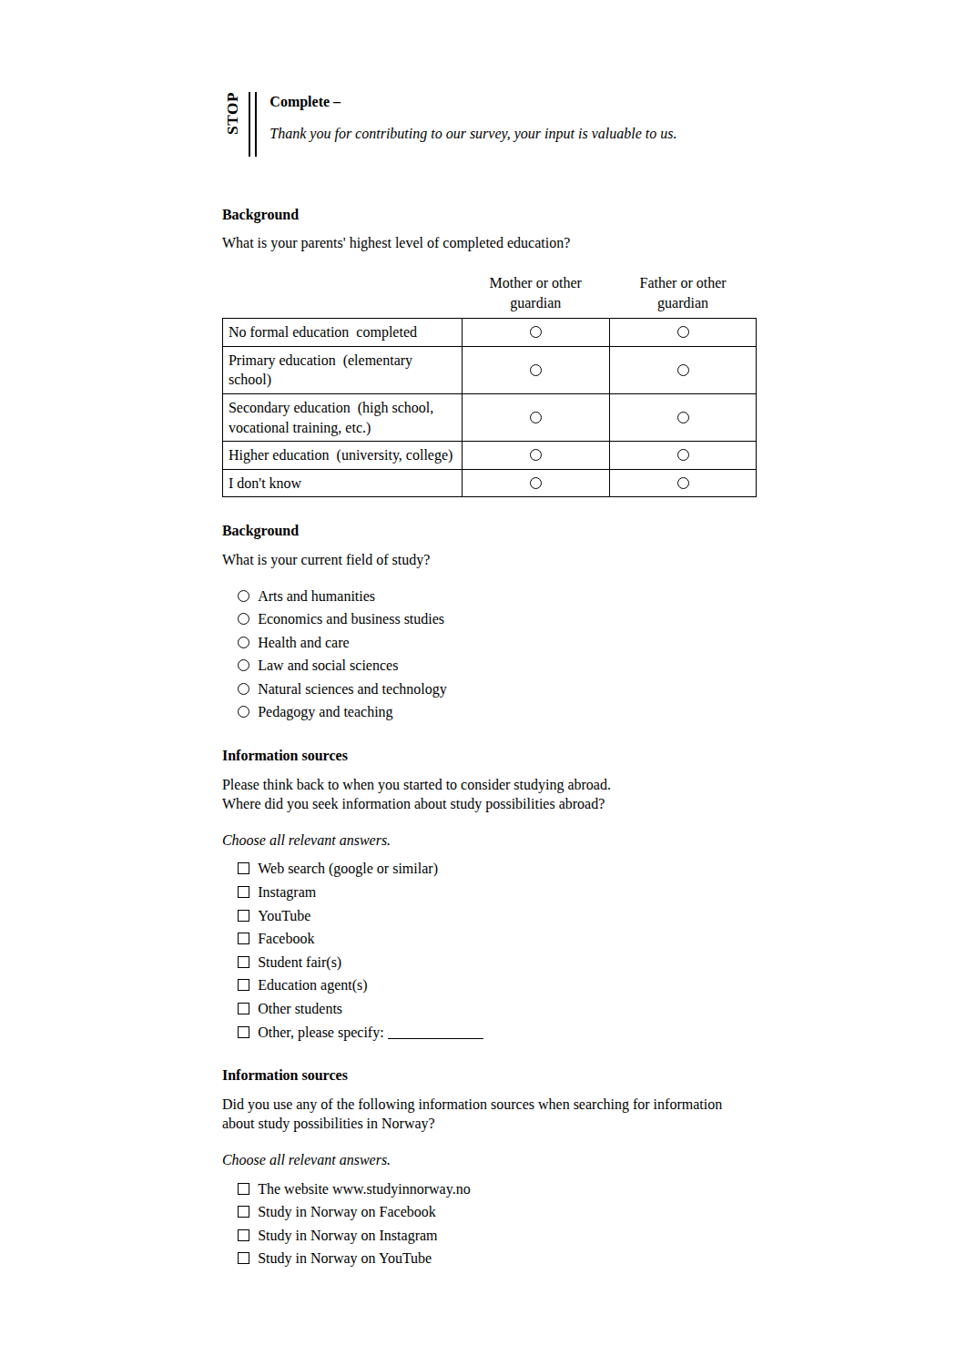STOP
Complete –
Thank you for contributing to our survey, your input is valuable to us.
Background
What is your parents' highest level of completed education?
| | Mother or other guardian | Father or other guardian |
| --- | --- | --- |
| No formal education completed | | |
| Primary education (elementary school) | | |
| Secondary education (high school, vocational training, etc.) | | |
| Higher education (university, college) | | |
| I don't know | | |
Background
What is your current field of study?
Arts and humanities
Economics and business studies
Health and care
Law and social sciences
Natural sciences and technology
Pedagogy and teaching
Information sources
Please think back to when you started to consider studying abroad.
Where did you seek information about study possibilities abroad?
Choose all relevant answers.
Web search (google or similar)
Instagram
YouTube
Facebook
Student fair(s)
Education agent(s)
Other students
Other, please specify:
Information sources
Did you use any of the following information sources when searching for information about study possibilities in Norway?
Choose all relevant answers.
The website www.studyinnorway.no
Study in Norway on Facebook
Study in Norway on Instagram
Study in Norway on YouTube